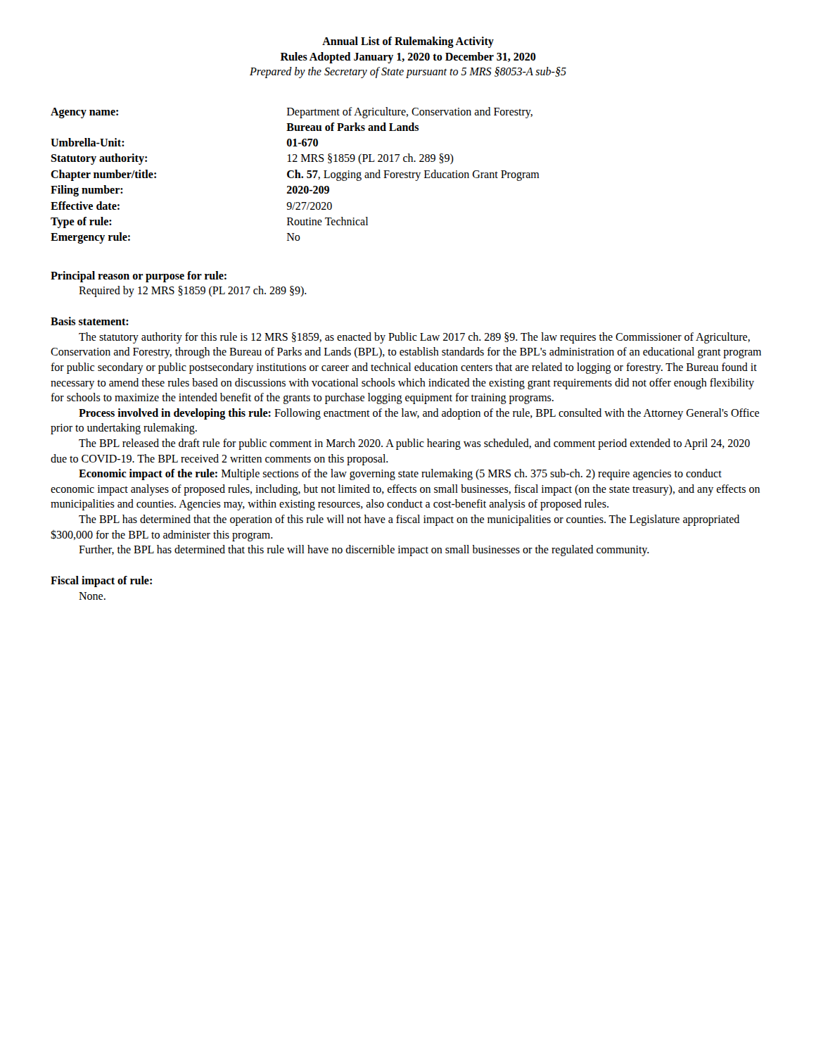Annual List of Rulemaking Activity
Rules Adopted January 1, 2020 to December 31, 2020
Prepared by the Secretary of State pursuant to 5 MRS §8053-A sub-§5
| Agency name: | Department of Agriculture, Conservation and Forestry, Bureau of Parks and Lands |
| Umbrella-Unit: | 01-670 |
| Statutory authority: | 12 MRS §1859 (PL 2017 ch. 289 §9) |
| Chapter number/title: | Ch. 57 , Logging and Forestry Education Grant Program |
| Filing number: | 2020-209 |
| Effective date: | 9/27/2020 |
| Type of rule: | Routine Technical |
| Emergency rule: | No |
Principal reason or purpose for rule:
Required by 12 MRS §1859 (PL 2017 ch. 289 §9).
Basis statement:
The statutory authority for this rule is 12 MRS §1859, as enacted by Public Law 2017 ch. 289 §9. The law requires the Commissioner of Agriculture, Conservation and Forestry, through the Bureau of Parks and Lands (BPL), to establish standards for the BPL's administration of an educational grant program for public secondary or public postsecondary institutions or career and technical education centers that are related to logging or forestry. The Bureau found it necessary to amend these rules based on discussions with vocational schools which indicated the existing grant requirements did not offer enough flexibility for schools to maximize the intended benefit of the grants to purchase logging equipment for training programs.
Process involved in developing this rule: Following enactment of the law, and adoption of the rule, BPL consulted with the Attorney General's Office prior to undertaking rulemaking.
The BPL released the draft rule for public comment in March 2020. A public hearing was scheduled, and comment period extended to April 24, 2020 due to COVID-19. The BPL received 2 written comments on this proposal.
Economic impact of the rule: Multiple sections of the law governing state rulemaking (5 MRS ch. 375 sub-ch. 2) require agencies to conduct economic impact analyses of proposed rules, including, but not limited to, effects on small businesses, fiscal impact (on the state treasury), and any effects on municipalities and counties. Agencies may, within existing resources, also conduct a cost-benefit analysis of proposed rules.
The BPL has determined that the operation of this rule will not have a fiscal impact on the municipalities or counties. The Legislature appropriated $300,000 for the BPL to administer this program.
Further, the BPL has determined that this rule will have no discernible impact on small businesses or the regulated community.
Fiscal impact of rule:
None.